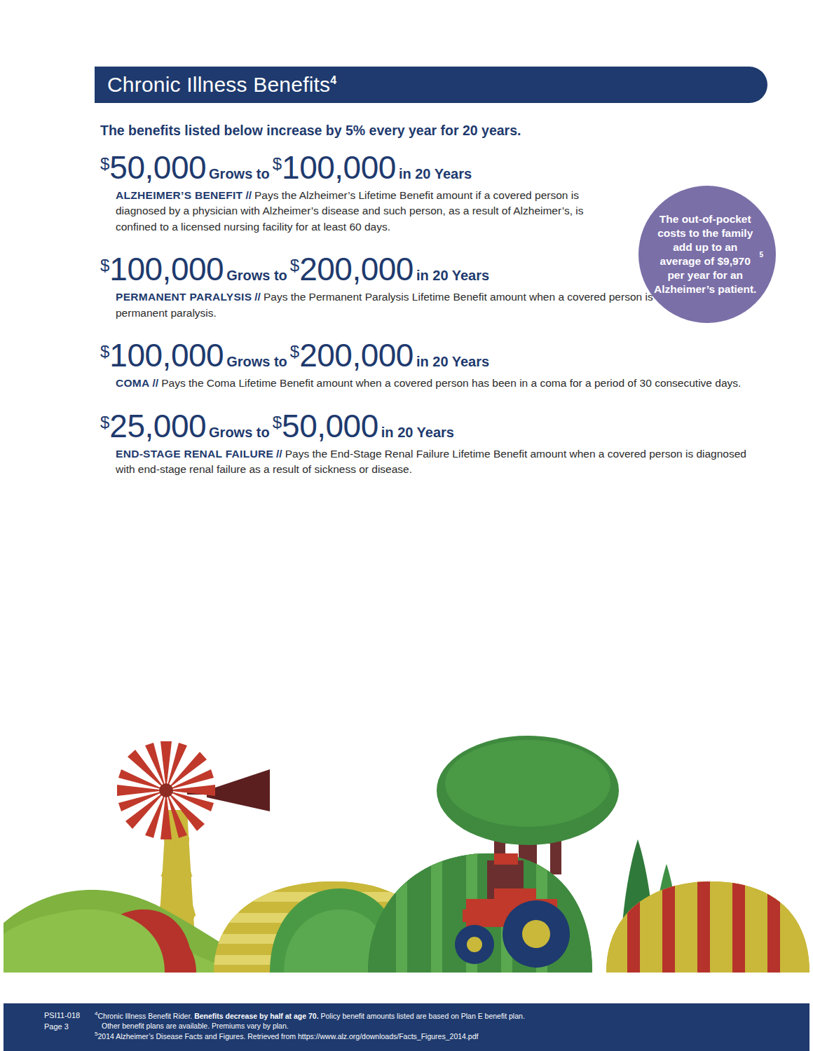Chronic Illness Benefits4
The out-of-pocket costs to the family add up to an average of $9,970 per year for an Alzheimer’s patient.5
The benefits listed below increase by 5% every year for 20 years.
$50,000 Grows to$100,000 in 20 Years
ALZHEIMER’S BENEFIT//Pays the Alzheimer’s Lifetime Benefit amount if a covered person is diagnosed by a physician with Alzheimer’s disease and such person, as a result of Alzheimer’s, is confined to a licensed nursing facility for at least 60 days.
$100,000 Grows to$200,000 in 20 Years
PERMANENT PARALYSIS//Pays the Permanent Paralysis Lifetime Benefit amount when a covered person is diagnosed with permanent paralysis.
$100,000 Grows to$200,000 in 20 Years
COMA//Pays the Coma Lifetime Benefit amount when a covered person has been in a coma for a period of 30 consecutive days.
$25,000 Grows to$50,000 in 20 Years
END-STAGE RENAL FAILURE//Pays the End-Stage Renal Failure Lifetime Benefit amount when a covered person is diagnosed with end-stage renal failure as a result of sickness or disease.
PSI11-018
Page 3
4Chronic Illness Benefit Rider. Benefits decrease by half at age 70. Policy benefit amounts listed are based on Plan E benefit plan.
Other benefit plans are available. Premiums vary by plan.
52014 Alzheimer’s Disease Facts and Figures. Retrieved from https://www.alz.org/downloads/Facts_Figures_2014.pdf